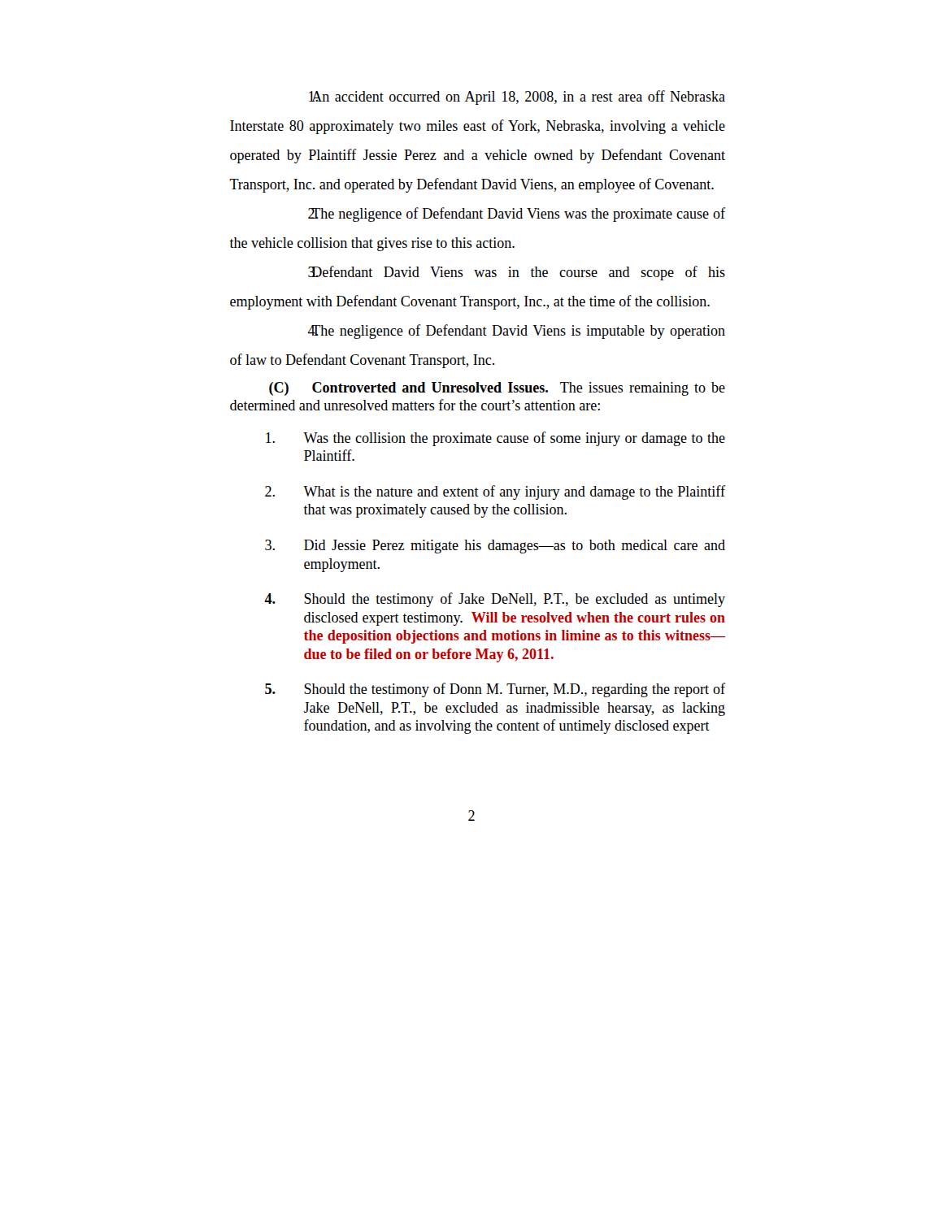1. An accident occurred on April 18, 2008, in a rest area off Nebraska Interstate 80 approximately two miles east of York, Nebraska, involving a vehicle operated by Plaintiff Jessie Perez and a vehicle owned by Defendant Covenant Transport, Inc. and operated by Defendant David Viens, an employee of Covenant.
2. The negligence of Defendant David Viens was the proximate cause of the vehicle collision that gives rise to this action.
3. Defendant David Viens was in the course and scope of his employment with Defendant Covenant Transport, Inc., at the time of the collision.
4. The negligence of Defendant David Viens is imputable by operation of law to Defendant Covenant Transport, Inc.
(C) Controverted and Unresolved Issues. The issues remaining to be determined and unresolved matters for the court’s attention are:
1. Was the collision the proximate cause of some injury or damage to the Plaintiff.
2. What is the nature and extent of any injury and damage to the Plaintiff that was proximately caused by the collision.
3. Did Jessie Perez mitigate his damages—as to both medical care and employment.
4. Should the testimony of Jake DeNell, P.T., be excluded as untimely disclosed expert testimony. Will be resolved when the court rules on the deposition objections and motions in limine as to this witness—due to be filed on or before May 6, 2011.
5. Should the testimony of Donn M. Turner, M.D., regarding the report of Jake DeNell, P.T., be excluded as inadmissible hearsay, as lacking foundation, and as involving the content of untimely disclosed expert
2